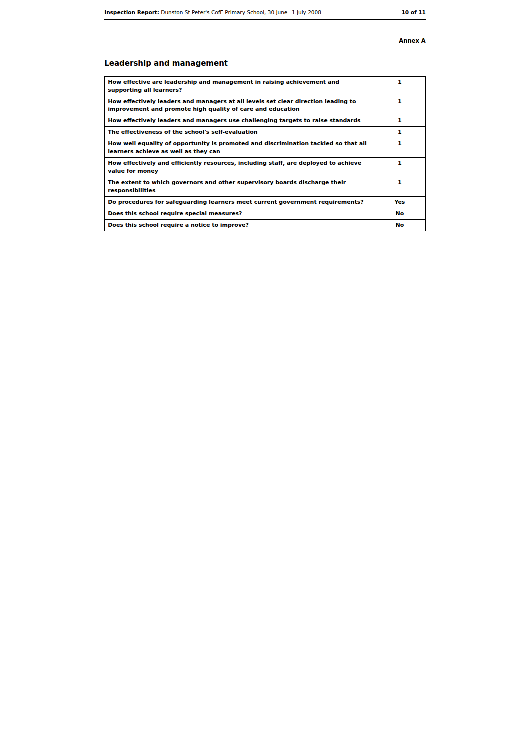Inspection Report: Dunston St Peter's CofE Primary School, 30 June –1 July 2008
10 of 11
Annex A
Leadership and management
| How effective are leadership and management in raising achievement and supporting all learners? | 1 |
| How effectively leaders and managers at all levels set clear direction leading to improvement and promote high quality of care and education | 1 |
| How effectively leaders and managers use challenging targets to raise standards | 1 |
| The effectiveness of the school's self-evaluation | 1 |
| How well equality of opportunity is promoted and discrimination tackled so that all learners achieve as well as they can | 1 |
| How effectively and efficiently resources, including staff, are deployed to achieve value for money | 1 |
| The extent to which governors and other supervisory boards discharge their responsibilities | 1 |
| Do procedures for safeguarding learners meet current government requirements? | Yes |
| Does this school require special measures? | No |
| Does this school require a notice to improve? | No |